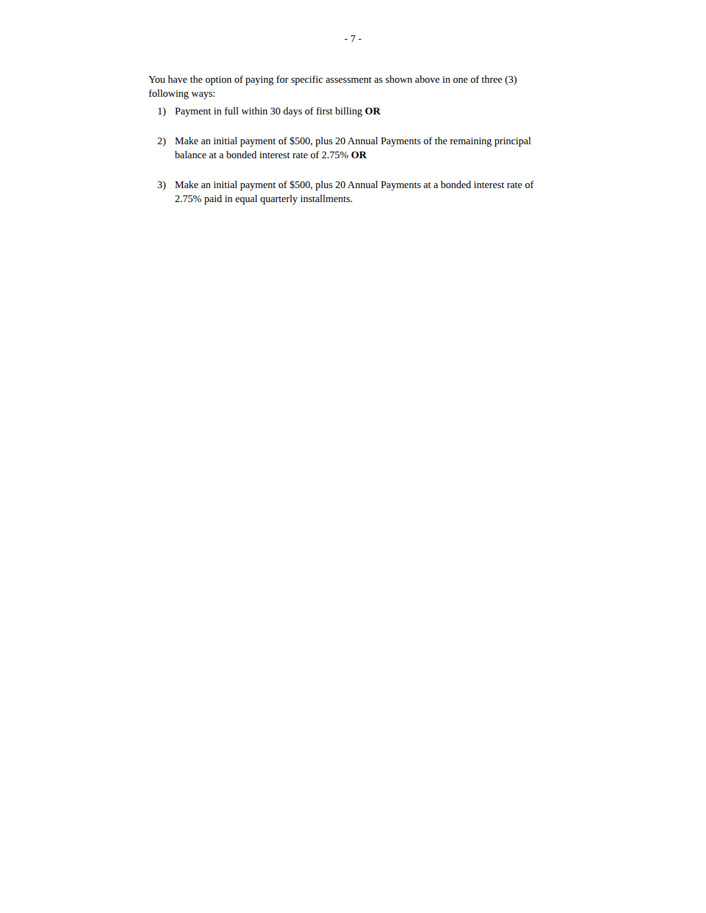- 7 -
You have the option of paying for specific assessment as shown above in one of three (3) following ways:
1) Payment in full within 30 days of first billing OR
2) Make an initial payment of $500, plus 20 Annual Payments of the remaining principal balance at a bonded interest rate of 2.75% OR
3) Make an initial payment of $500, plus 20 Annual Payments at a bonded interest rate of 2.75% paid in equal quarterly installments.